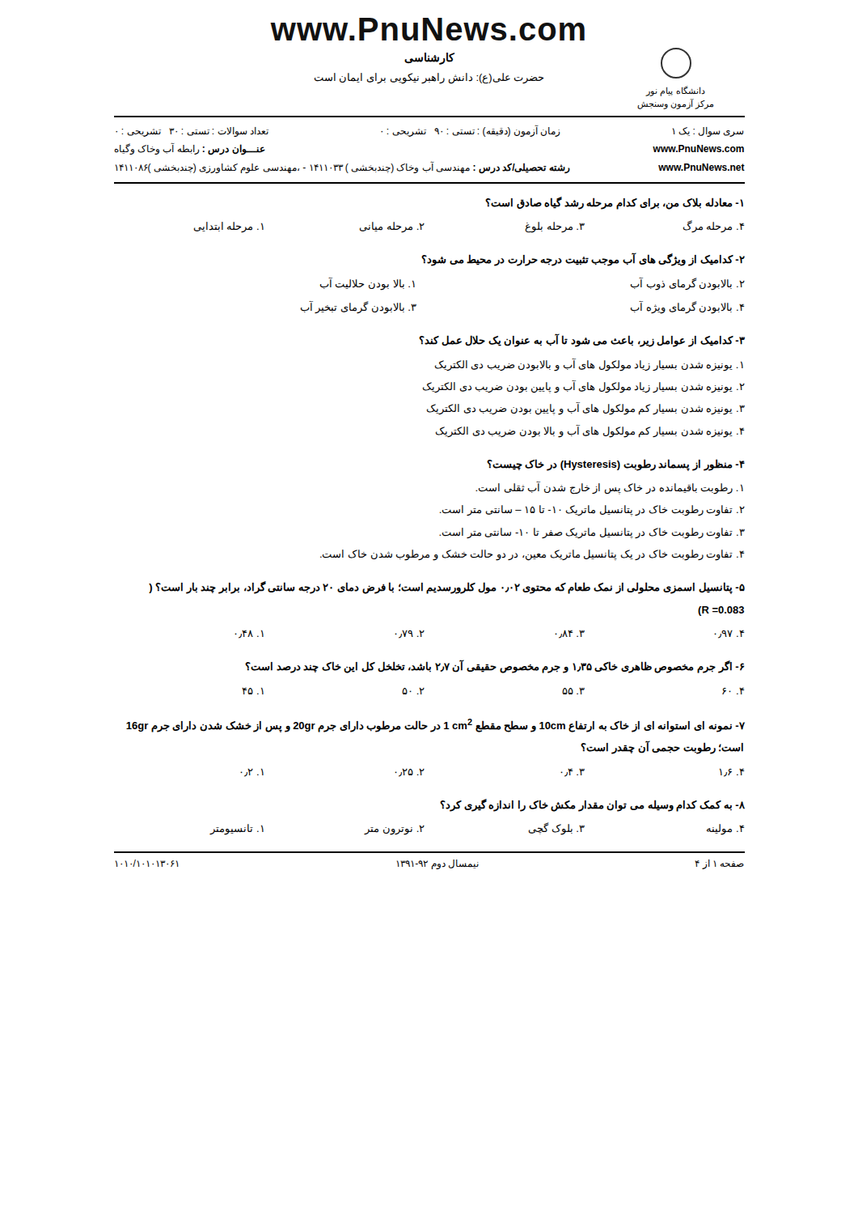www.PnuNews.com
دانشگاه پیام نور
مرکز آزمون وسنجش
کارشناسی
حضرت علی(ع): دانش راهبر نیکویی برای ایمان است
سری سوال : یک ۱
زمان آزمون (دقیقه) : تستی : ۹۰ تشریحی : ۰
تعداد سوالات : تستی : ۳۰ تشریحی : ۰
www.PnuNews.com
عنـــوان درس : رابطه آب وخاک وگیاه
www.PnuNews.net
رشته تحصیلی/کد درس : مهندسی آب وخاک (چندبخشی ) ۱۴۱۱۰۳۳ - ،مهندسی علوم کشاورزی (چندبخشی )۱۴۱۱۰۸۶
۱- معادله بلاک من، برای کدام مرحله رشد گیاه صادق است؟
۴. مرحله مرگ
۳. مرحله بلوغ
۲. مرحله میانی
۱. مرحله ابتدایی
۲- کدامیک از ویژگی های آب موجب تثبیت درجه حرارت در محیط می شود؟
۲. بالابودن گرمای ذوب آب
۱. بالا بودن حلالیت آب
۴. بالابودن گرمای ویژه آب
۳. بالابودن گرمای تبخیر آب
۳- کدامیک از عوامل زیر، باعث می شود تا آب به عنوان یک حلال عمل کند؟
۱. یونیزه شدن بسیار زیاد مولکول های آب و بالابودن ضریب دی الکتریک
۲. یونیزه شدن بسیار زیاد مولکول های آب و پایین بودن ضریب دی الکتریک
۳. یونیزه شدن بسیار کم مولکول های آب و پایین بودن ضریب دی الکتریک
۴. یونیزه شدن بسیار کم مولکول های آب و بالا بودن ضریب دی الکتریک
۴- منظور از پسماند رطوبت (Hysteresis) در خاک چیست؟
۱. رطوبت باقیمانده در خاک پس از خارج شدن آب ثقلی است.
۲. تفاوت رطوبت خاک در پتانسیل ماتریک ۱۰- تا ۱۵ – سانتی متر است.
۳. تفاوت رطوبت خاک در پتانسیل ماتریک صفر تا ۱۰- سانتی متر است.
۴. تفاوت رطوبت خاک در یک پتانسیل ماتریک معین، در دو حالت خشک و مرطوب شدن خاک است.
۵- پتانسیل اسمزی محلولی از نمک طعام که محتوی ۰٫۰۲ مول کلرورسدیم است؛ با فرض دمای ۲۰ درجه سانتی گراد، برابر چند بار است؟ (R =0.083)
۴. ۰٫۹۷
۳. ۰٫۸۴
۲. ۰٫۷۹
۱. ۰٫۴۸
۶- اگر جرم مخصوص ظاهری خاکی ۱٫۳۵ و جرم مخصوص حقیقی آن ۲٫۷ باشد، تخلخل کل این خاک چند درصد است؟
۴. ۶۰
۳. ۵۵
۲. ۵۰
۱. ۴۵
۷- نمونه ای استوانه ای از خاک به ارتفاع 10cm و سطح مقطع 1 cm2 در حالت مرطوب دارای جرم 20gr و پس از خشک شدن دارای جرم 16gr است؛ رطوبت حجمی آن چقدر است؟
۴. ۱٫۶
۳. ۰٫۴
۲. ۰٫۲۵
۱. ۰٫۲
۸- به کمک کدام وسیله می توان مقدار مکش خاک را اندازه گیری کرد؟
۴. مولینه
۳. بلوک گچی
۲. نوترون متر
۱. تانسیومتر
صفحه ۱ از ۴
نیمسال دوم ۹۲-۱۳۹۱
۱۰۱۰/۱۰۱۰۱۳۰۶۱